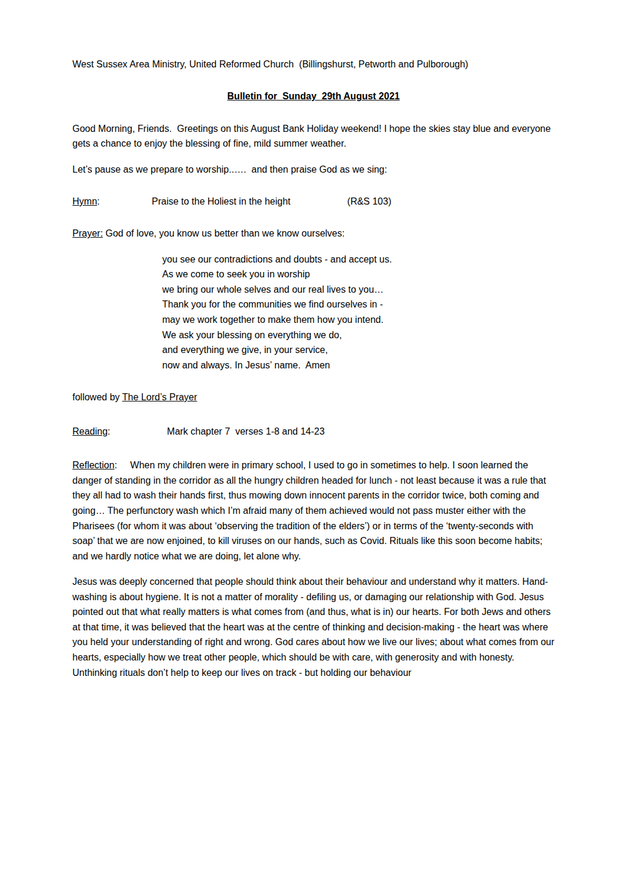West Sussex Area Ministry, United Reformed Church (Billingshurst, Petworth and Pulborough)
Bulletin for Sunday 29th August 2021
Good Morning, Friends. Greetings on this August Bank Holiday weekend! I hope the skies stay blue and everyone gets a chance to enjoy the blessing of fine, mild summer weather.
Let’s pause as we prepare to worship..…. and then praise God as we sing:
Hymn:Praise to the Holiest in the height(R&S 103)
Prayer: God of love, you know us better than we know ourselves:
you see our contradictions and doubts - and accept us.
As we come to seek you in worship
we bring our whole selves and our real lives to you…
Thank you for the communities we find ourselves in -
may we work together to make them how you intend.
We ask your blessing on everything we do,
and everything we give, in your service,
now and always. In Jesus’ name. Amen
followed by The Lord’s Prayer
Reading:Mark chapter 7 verses 1-8 and 14-23
Reflection: When my children were in primary school, I used to go in sometimes to help. I soon learned the danger of standing in the corridor as all the hungry children headed for lunch - not least because it was a rule that they all had to wash their hands first, thus mowing down innocent parents in the corridor twice, both coming and going… The perfunctory wash which I’m afraid many of them achieved would not pass muster either with the Pharisees (for whom it was about ‘observing the tradition of the elders’) or in terms of the ‘twenty-seconds with soap’ that we are now enjoined, to kill viruses on our hands, such as Covid. Rituals like this soon become habits; and we hardly notice what we are doing, let alone why.
Jesus was deeply concerned that people should think about their behaviour and understand why it matters. Hand-washing is about hygiene. It is not a matter of morality - defiling us, or damaging our relationship with God. Jesus pointed out that what really matters is what comes from (and thus, what is in) our hearts. For both Jews and others at that time, it was believed that the heart was at the centre of thinking and decision-making - the heart was where you held your understanding of right and wrong. God cares about how we live our lives; about what comes from our hearts, especially how we treat other people, which should be with care, with generosity and with honesty. Unthinking rituals don’t help to keep our lives on track - but holding our behaviour